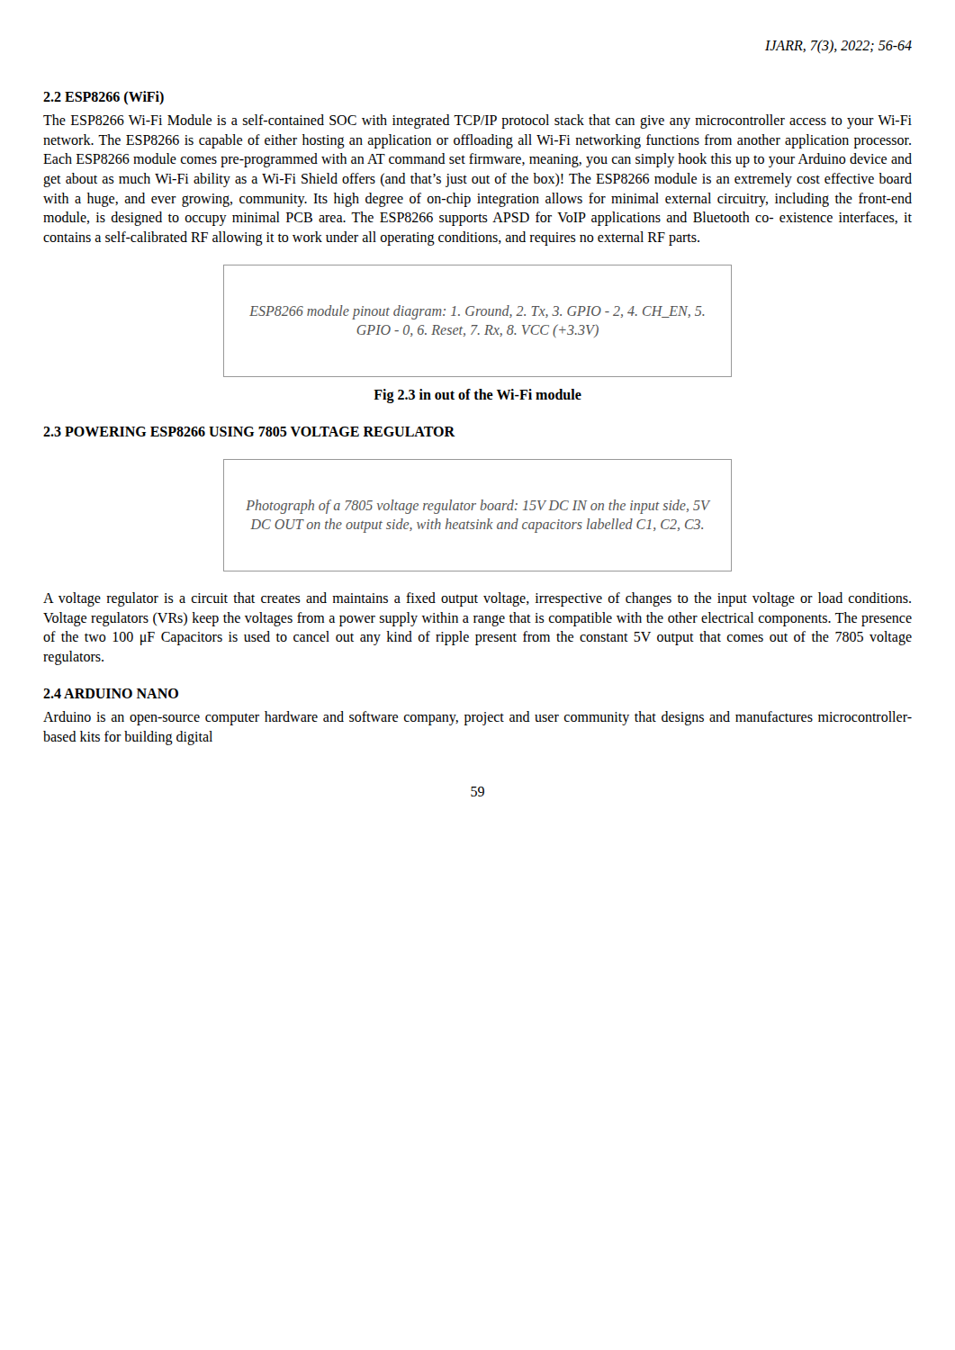IJARR, 7(3), 2022; 56-64
2.2 ESP8266 (WiFi)
The ESP8266 Wi-Fi Module is a self-contained SOC with integrated TCP/IP protocol stack that can give any microcontroller access to your Wi-Fi network. The ESP8266 is capable of either hosting an application or offloading all Wi-Fi networking functions from another application processor. Each ESP8266 module comes pre-programmed with an AT command set firmware, meaning, you can simply hook this up to your Arduino device and get about as much Wi-Fi ability as a Wi-Fi Shield offers (and that’s just out of the box)! The ESP8266 module is an extremely cost effective board with a huge, and ever growing, community. Its high degree of on-chip integration allows for minimal external circuitry, including the front-end module, is designed to occupy minimal PCB area. The ESP8266 supports APSD for VoIP applications and Bluetooth co- existence interfaces, it contains a self-calibrated RF allowing it to work under all operating conditions, and requires no external RF parts.
ESP8266 module pinout diagram: 1. Ground, 2. Tx, 3. GPIO - 2, 4. CH_EN, 5. GPIO - 0, 6. Reset, 7. Rx, 8. VCC (+3.3V)
Fig 2.3 in out of the Wi-Fi module
2.3 POWERING ESP8266 USING 7805 VOLTAGE REGULATOR
Photograph of a 7805 voltage regulator board: 15V DC IN on the input side, 5V DC OUT on the output side, with heatsink and capacitors labelled C1, C2, C3.
A voltage regulator is a circuit that creates and maintains a fixed output voltage, irrespective of changes to the input voltage or load conditions. Voltage regulators (VRs) keep the voltages from a power supply within a range that is compatible with the other electrical components. The presence of the two 100 μF Capacitors is used to cancel out any kind of ripple present from the constant 5V output that comes out of the 7805 voltage regulators.
2.4 ARDUINO NANO
Arduino is an open-source computer hardware and software company, project and user community that designs and manufactures microcontroller-based kits for building digital
59